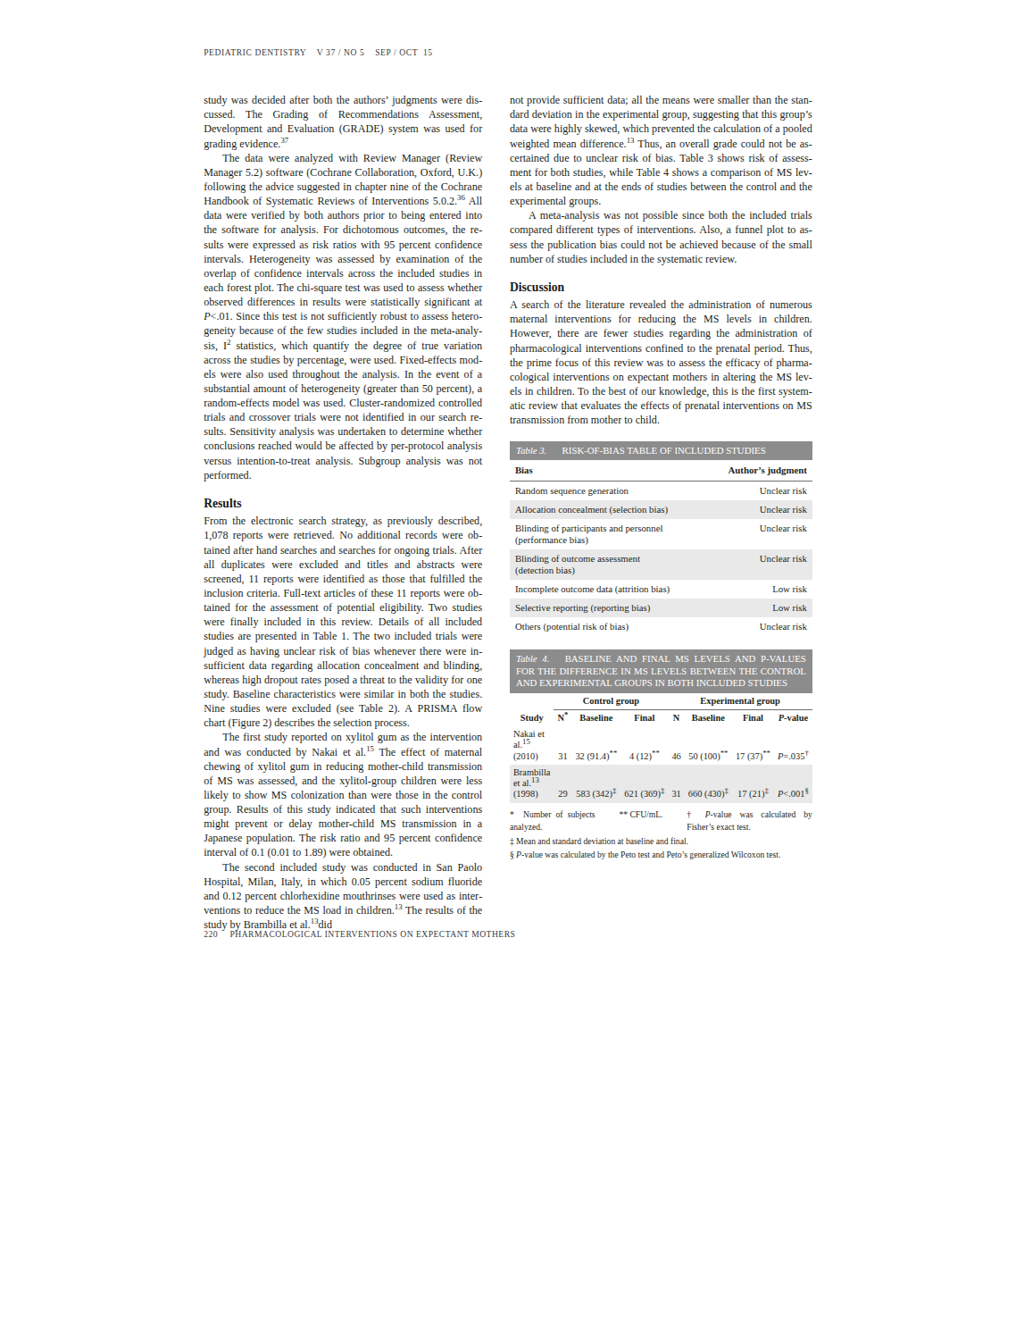PEDIATRIC DENTISTRY V 37 / NO 5 SEP / OCT 15
study was decided after both the authors’ judgments were discussed. The Grading of Recommendations Assessment, Development and Evaluation (GRADE) system was used for grading evidence.37
The data were analyzed with Review Manager (Review Manager 5.2) software (Cochrane Collaboration, Oxford, U.K.) following the advice suggested in chapter nine of the Cochrane Handbook of Systematic Reviews of Interventions 5.0.2.36 All data were verified by both authors prior to being entered into the software for analysis. For dichotomous outcomes, the results were expressed as risk ratios with 95 percent confidence intervals. Heterogeneity was assessed by examination of the overlap of confidence intervals across the included studies in each forest plot. The chi-square test was used to assess whether observed differences in results were statistically significant at P<.01. Since this test is not sufficiently robust to assess heterogeneity because of the few studies included in the meta-analysis, I2 statistics, which quantify the degree of true variation across the studies by percentage, were used. Fixed-effects models were also used throughout the analysis. In the event of a substantial amount of heterogeneity (greater than 50 percent), a random-effects model was used. Cluster-randomized controlled trials and crossover trials were not identified in our search results. Sensitivity analysis was undertaken to determine whether conclusions reached would be affected by per-protocol analysis versus intention-to-treat analysis. Subgroup analysis was not performed.
Results
From the electronic search strategy, as previously described, 1,078 reports were retrieved. No additional records were obtained after hand searches and searches for ongoing trials. After all duplicates were excluded and titles and abstracts were screened, 11 reports were identified as those that fulfilled the inclusion criteria. Full-text articles of these 11 reports were obtained for the assessment of potential eligibility. Two studies were finally included in this review. Details of all included studies are presented in Table 1. The two included trials were judged as having unclear risk of bias whenever there were insufficient data regarding allocation concealment and blinding, whereas high dropout rates posed a threat to the validity for one study. Baseline characteristics were similar in both the studies. Nine studies were excluded (see Table 2). A PRISMA flow chart (Figure 2) describes the selection process.
The first study reported on xylitol gum as the intervention and was conducted by Nakai et al.15 The effect of maternal chewing of xylitol gum in reducing mother-child transmission of MS was assessed, and the xylitol-group children were less likely to show MS colonization than were those in the control group. Results of this study indicated that such interventions might prevent or delay mother-child MS transmission in a Japanese population. The risk ratio and 95 percent confidence interval of 0.1 (0.01 to 1.89) were obtained.
The second included study was conducted in San Paolo Hospital, Milan, Italy, in which 0.05 percent sodium fluoride and 0.12 percent chlorhexidine mouthrinses were used as interventions to reduce the MS load in children.13 The results of the study by Brambilla et al.13did
not provide sufficient data; all the means were smaller than the standard deviation in the experimental group, suggesting that this group’s data were highly skewed, which prevented the calculation of a pooled weighted mean difference.13 Thus, an overall grade could not be ascertained due to unclear risk of bias. Table 3 shows risk of assessment for both studies, while Table 4 shows a comparison of MS levels at baseline and at the ends of studies between the control and the experimental groups.
A meta-analysis was not possible since both the included trials compared different types of interventions. Also, a funnel plot to assess the publication bias could not be achieved because of the small number of studies included in the systematic review.
Discussion
A search of the literature revealed the administration of numerous maternal interventions for reducing the MS levels in children. However, there are fewer studies regarding the administration of pharmacological interventions confined to the prenatal period. Thus, the prime focus of this review was to assess the efficacy of pharmacological interventions on expectant mothers in altering the MS levels in children. To the best of our knowledge, this is the first systematic review that evaluates the effects of prenatal interventions on MS transmission from mother to child.
Table 3. RISK-OF-BIAS TABLE OF INCLUDED STUDIES
| Bias | Author’s judgment |
| Random sequence generation | Unclear risk |
| Allocation concealment (selection bias) | Unclear risk |
| Blinding of participants and personnel (performance bias) | Unclear risk |
| Blinding of outcome assessment (detection bias) | Unclear risk |
| Incomplete outcome data (attrition bias) | Low risk |
| Selective reporting (reporting bias) | Low risk |
| Others (potential risk of bias) | Unclear risk |
Table 4. BASELINE AND FINAL MS LEVELS AND P-VALUES FOR THE DIFFERENCE IN MS LEVELS BETWEEN THE CONTROL AND EXPERIMENTAL GROUPS IN BOTH INCLUDED STUDIES
| | Control group | Experimental group |
| Study | N * | Baseline | Final | N | Baseline | Final | P -value |
| Nakai et al. 15 (2010) | 31 | 32 (91.4) ** | 4 (12) ** | 46 | 50 (100) ** | 17 (37) ** | P =.035 † |
| Brambilla et al. 13 (1998) | 29 | 583 (342) ‡ | 621 (369) ‡ | 31 | 660 (430) ‡ | 17 (21) ‡ | P <.001 § |
* Number of subjects analyzed. ** CFU/mL. † P-value was calculated by Fisher’s exact test.
‡ Mean and standard deviation at baseline and final.
§ P-value was calculated by the Peto test and Peto’s generalized Wilcoxon test.
220 PHARMACOLOGICAL INTERVENTIONS ON EXPECTANT MOTHERS